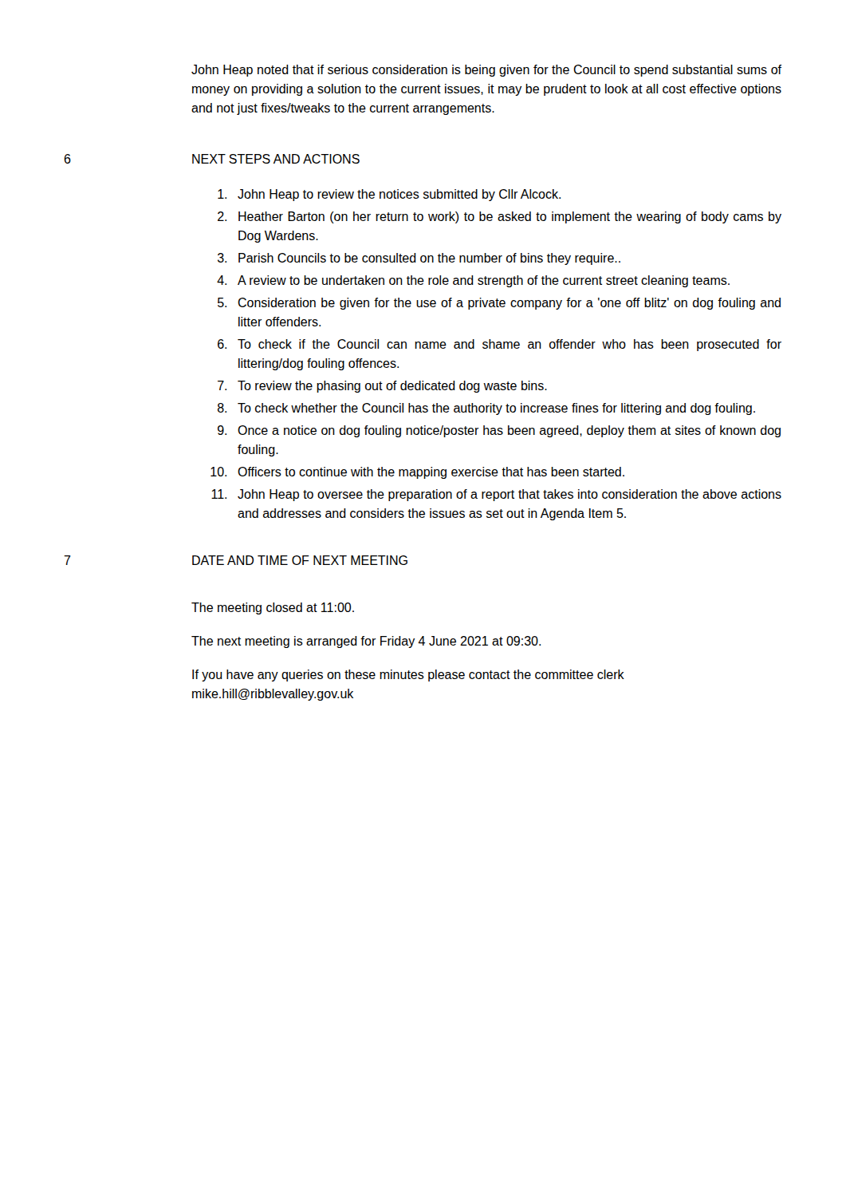John Heap noted that if serious consideration is being given for the Council to spend substantial sums of money on providing a solution to the current issues, it may be prudent to look at all cost effective options and not just fixes/tweaks to the current arrangements.
6
NEXT STEPS AND ACTIONS
John Heap to review the notices submitted by Cllr Alcock.
Heather Barton (on her return to work) to be asked to implement the wearing of body cams by Dog Wardens.
Parish Councils to be consulted on the number of bins they require..
A review to be undertaken on the role and strength of the current street cleaning teams.
Consideration be given for the use of a private company for a 'one off blitz' on dog fouling and litter offenders.
To check if the Council can name and shame an offender who has been prosecuted for littering/dog fouling offences.
To review the phasing out of dedicated dog waste bins.
To check whether the Council has the authority to increase fines for littering and dog fouling.
Once a notice on dog fouling notice/poster has been agreed, deploy them at sites of known dog fouling.
Officers to continue with the mapping exercise that has been started.
John Heap to oversee the preparation of a report that takes into consideration the above actions and addresses and considers the issues as set out in Agenda Item 5.
7
DATE AND TIME OF NEXT MEETING
The meeting closed at 11:00.
The next meeting is arranged for Friday 4 June 2021 at 09:30.
If you have any queries on these minutes please contact the committee clerk
mike.hill@ribblevalley.gov.uk